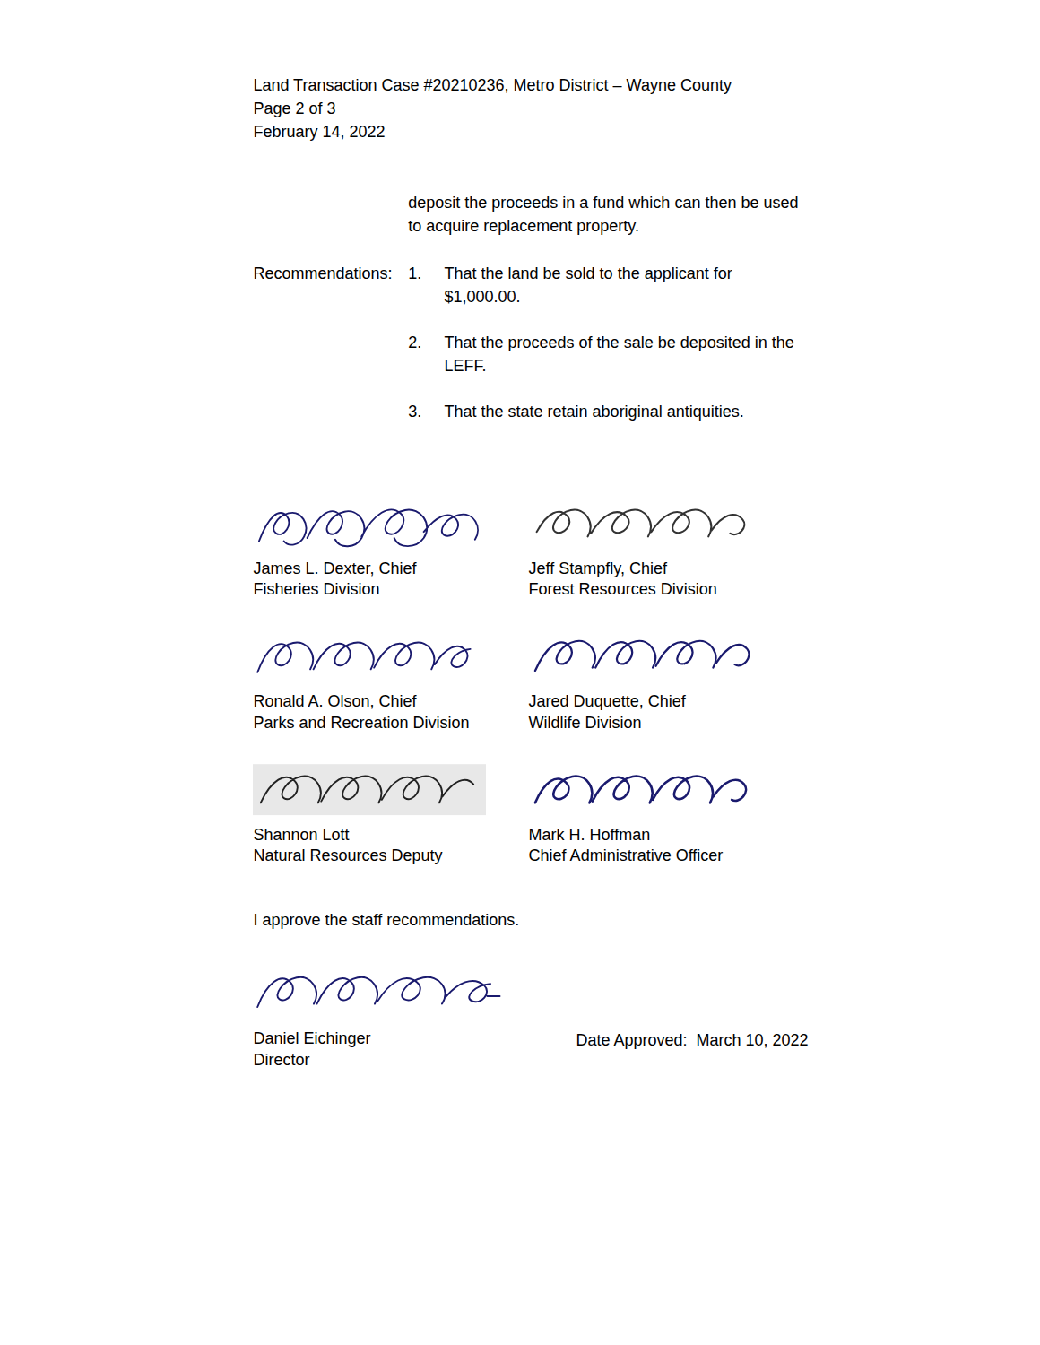Land Transaction Case #20210236, Metro District – Wayne County
Page 2 of 3
February 14, 2022
deposit the proceeds in a fund which can then be used to acquire replacement property.
Recommendations:
1. That the land be sold to the applicant for $1,000.00.
2. That the proceeds of the sale be deposited in the LEFF.
3. That the state retain aboriginal antiquities.
| James L. Dexter, Chief Fisheries Division | Jeff Stampfly, Chief Forest Resources Division |
| Ronald A. Olson, Chief Parks and Recreation Division | Jared Duquette, Chief Wildlife Division |
| Shannon Lott Natural Resources Deputy | Mark H. Hoffman Chief Administrative Officer |
I approve the staff recommendations.
Daniel Eichinger
Director
Date Approved: March 10, 2022